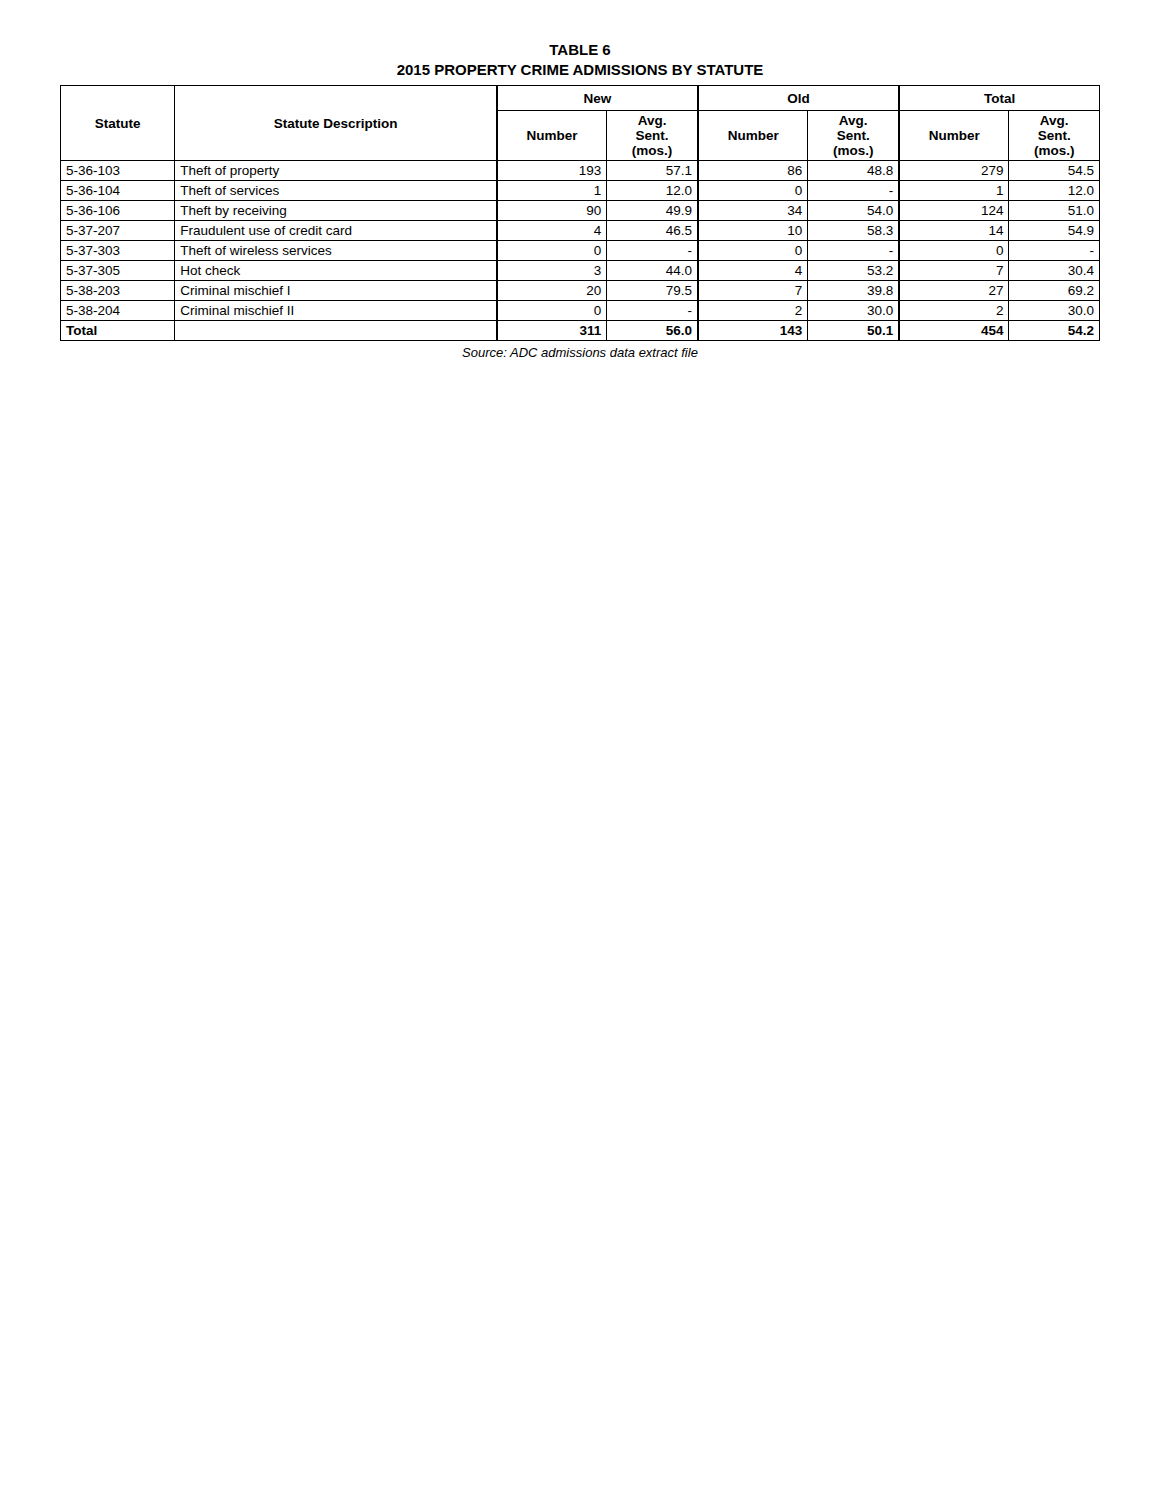TABLE 6
2015 PROPERTY CRIME ADMISSIONS BY STATUTE
| Statute | Statute Description | New | Old | Total |
| --- | --- | --- | --- | --- |
| Number | Avg. Sent. (mos.) | Number | Avg. Sent. (mos.) | Number | Avg. Sent. (mos.) |
| 5-36-103 | Theft of property | 193 | 57.1 | 86 | 48.8 | 279 | 54.5 |
| 5-36-104 | Theft of services | 1 | 12.0 | 0 | - | 1 | 12.0 |
| 5-36-106 | Theft by receiving | 90 | 49.9 | 34 | 54.0 | 124 | 51.0 |
| 5-37-207 | Fraudulent use of credit card | 4 | 46.5 | 10 | 58.3 | 14 | 54.9 |
| 5-37-303 | Theft of wireless services | 0 | - | 0 | - | 0 | - |
| 5-37-305 | Hot check | 3 | 44.0 | 4 | 53.2 | 7 | 30.4 |
| 5-38-203 | Criminal mischief I | 20 | 79.5 | 7 | 39.8 | 27 | 69.2 |
| 5-38-204 | Criminal mischief II | 0 | - | 2 | 30.0 | 2 | 30.0 |
| Total | | 311 | 56.0 | 143 | 50.1 | 454 | 54.2 |
Source: ADC admissions data extract file